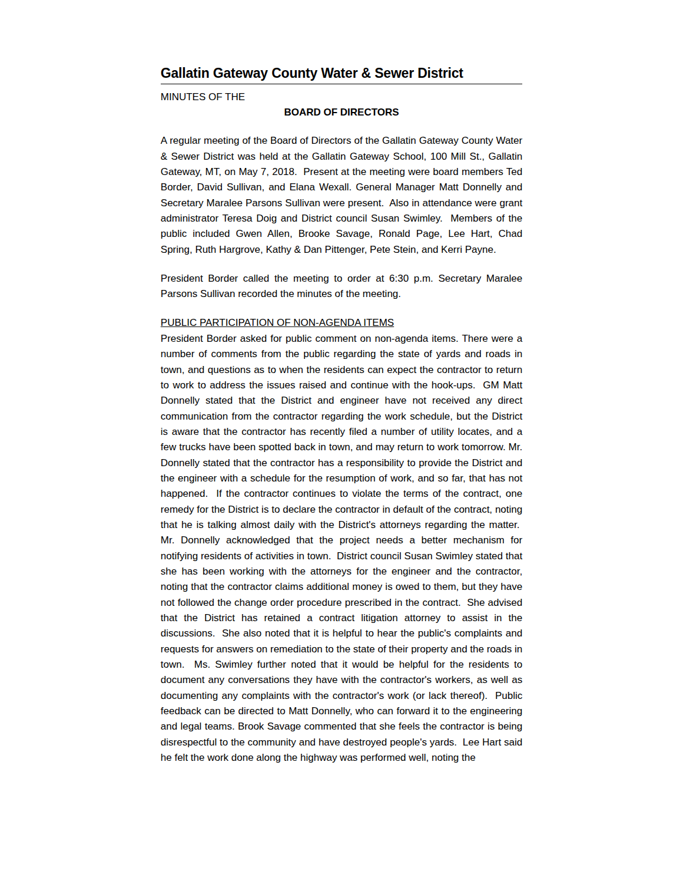Gallatin Gateway County Water & Sewer District
MINUTES OF THE
BOARD OF DIRECTORS
A regular meeting of the Board of Directors of the Gallatin Gateway County Water & Sewer District was held at the Gallatin Gateway School, 100 Mill St., Gallatin Gateway, MT, on May 7, 2018. Present at the meeting were board members Ted Border, David Sullivan, and Elana Wexall. General Manager Matt Donnelly and Secretary Maralee Parsons Sullivan were present. Also in attendance were grant administrator Teresa Doig and District council Susan Swimley. Members of the public included Gwen Allen, Brooke Savage, Ronald Page, Lee Hart, Chad Spring, Ruth Hargrove, Kathy & Dan Pittenger, Pete Stein, and Kerri Payne.
President Border called the meeting to order at 6:30 p.m. Secretary Maralee Parsons Sullivan recorded the minutes of the meeting.
PUBLIC PARTICIPATION OF NON-AGENDA ITEMS
President Border asked for public comment on non-agenda items. There were a number of comments from the public regarding the state of yards and roads in town, and questions as to when the residents can expect the contractor to return to work to address the issues raised and continue with the hook-ups. GM Matt Donnelly stated that the District and engineer have not received any direct communication from the contractor regarding the work schedule, but the District is aware that the contractor has recently filed a number of utility locates, and a few trucks have been spotted back in town, and may return to work tomorrow. Mr. Donnelly stated that the contractor has a responsibility to provide the District and the engineer with a schedule for the resumption of work, and so far, that has not happened. If the contractor continues to violate the terms of the contract, one remedy for the District is to declare the contractor in default of the contract, noting that he is talking almost daily with the District's attorneys regarding the matter. Mr. Donnelly acknowledged that the project needs a better mechanism for notifying residents of activities in town. District council Susan Swimley stated that she has been working with the attorneys for the engineer and the contractor, noting that the contractor claims additional money is owed to them, but they have not followed the change order procedure prescribed in the contract. She advised that the District has retained a contract litigation attorney to assist in the discussions. She also noted that it is helpful to hear the public's complaints and requests for answers on remediation to the state of their property and the roads in town. Ms. Swimley further noted that it would be helpful for the residents to document any conversations they have with the contractor's workers, as well as documenting any complaints with the contractor's work (or lack thereof). Public feedback can be directed to Matt Donnelly, who can forward it to the engineering and legal teams. Brook Savage commented that she feels the contractor is being disrespectful to the community and have destroyed people's yards. Lee Hart said he felt the work done along the highway was performed well, noting the